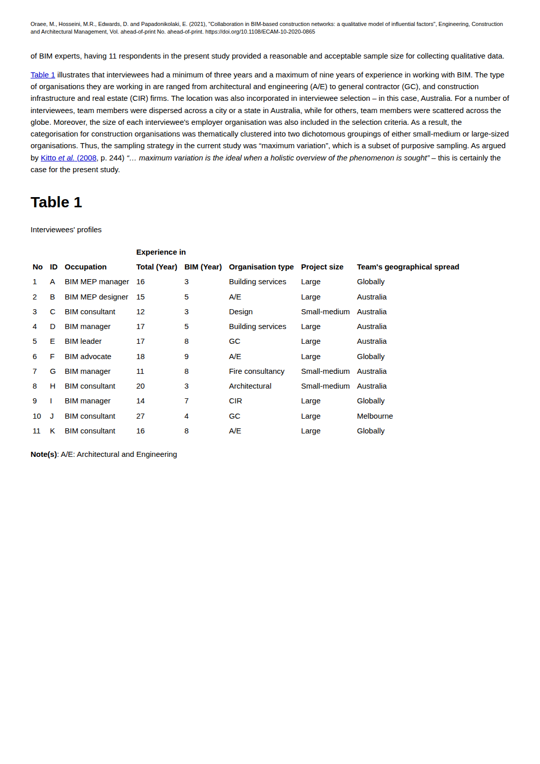Oraee, M., Hosseini, M.R., Edwards, D. and Papadonikolaki, E. (2021), "Collaboration in BIM-based construction networks: a qualitative model of influential factors", Engineering, Construction and Architectural Management, Vol. ahead-of-print No. ahead-of-print. https://doi.org/10.1108/ECAM-10-2020-0865
of BIM experts, having 11 respondents in the present study provided a reasonable and acceptable sample size for collecting qualitative data.
Table 1 illustrates that interviewees had a minimum of three years and a maximum of nine years of experience in working with BIM. The type of organisations they are working in are ranged from architectural and engineering (A/E) to general contractor (GC), and construction infrastructure and real estate (CIR) firms. The location was also incorporated in interviewee selection – in this case, Australia. For a number of interviewees, team members were dispersed across a city or a state in Australia, while for others, team members were scattered across the globe. Moreover, the size of each interviewee's employer organisation was also included in the selection criteria. As a result, the categorisation for construction organisations was thematically clustered into two dichotomous groupings of either small-medium or large-sized organisations. Thus, the sampling strategy in the current study was “maximum variation”, which is a subset of purposive sampling. As argued by Kitto et al. (2008, p. 244) “… maximum variation is the ideal when a holistic overview of the phenomenon is sought” – this is certainly the case for the present study.
Table 1
Interviewees' profiles
| No | ID | Occupation | Experience in | Organisation type | Project size | Team's geographical spread |
| --- | --- | --- | --- | --- | --- | --- |
| Total (Year) | BIM (Year) |
| 1 | A | BIM MEP manager | 16 | 3 | Building services | Large | Globally |
| 2 | B | BIM MEP designer | 15 | 5 | A/E | Large | Australia |
| 3 | C | BIM consultant | 12 | 3 | Design | Small-medium | Australia |
| 4 | D | BIM manager | 17 | 5 | Building services | Large | Australia |
| 5 | E | BIM leader | 17 | 8 | GC | Large | Australia |
| 6 | F | BIM advocate | 18 | 9 | A/E | Large | Globally |
| 7 | G | BIM manager | 11 | 8 | Fire consultancy | Small-medium | Australia |
| 8 | H | BIM consultant | 20 | 3 | Architectural | Small-medium | Australia |
| 9 | I | BIM manager | 14 | 7 | CIR | Large | Globally |
| 10 | J | BIM consultant | 27 | 4 | GC | Large | Melbourne |
| 11 | K | BIM consultant | 16 | 8 | A/E | Large | Globally |
Note(s): A/E: Architectural and Engineering